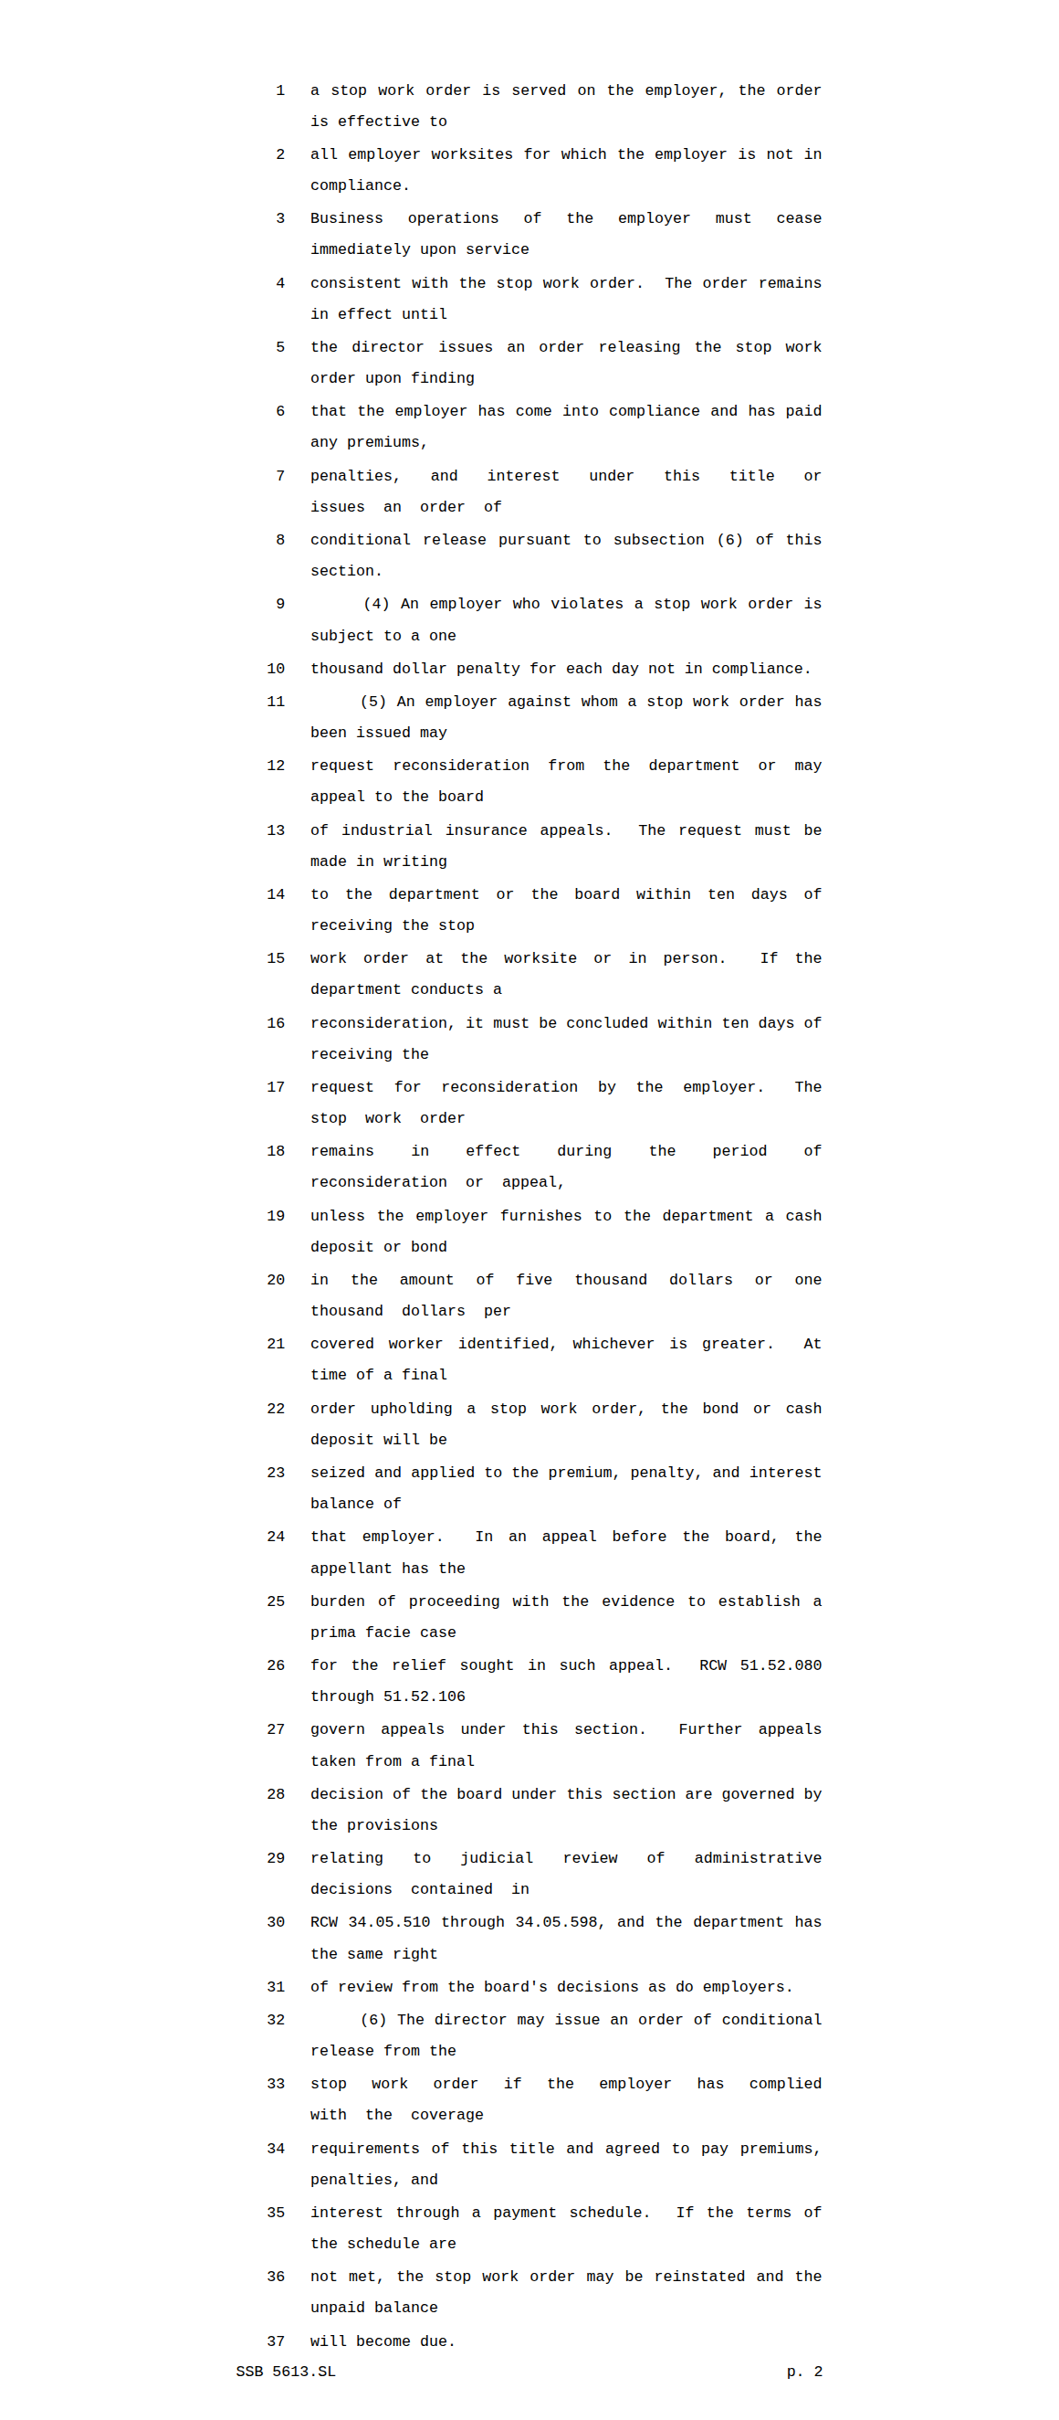| 1 | a stop work order is served on the employer, the order is effective to |
| 2 | all employer worksites for which the employer is not in compliance. |
| 3 | Business operations of the employer must cease immediately upon service |
| 4 | consistent with the stop work order. The order remains in effect until |
| 5 | the director issues an order releasing the stop work order upon finding |
| 6 | that the employer has come into compliance and has paid any premiums, |
| 7 | penalties, and interest under this title or issues an order of |
| 8 | conditional release pursuant to subsection (6) of this section. |
| 9 | (4) An employer who violates a stop work order is subject to a one |
| 10 | thousand dollar penalty for each day not in compliance. |
| 11 | (5) An employer against whom a stop work order has been issued may |
| 12 | request reconsideration from the department or may appeal to the board |
| 13 | of industrial insurance appeals. The request must be made in writing |
| 14 | to the department or the board within ten days of receiving the stop |
| 15 | work order at the worksite or in person. If the department conducts a |
| 16 | reconsideration, it must be concluded within ten days of receiving the |
| 17 | request for reconsideration by the employer. The stop work order |
| 18 | remains in effect during the period of reconsideration or appeal, |
| 19 | unless the employer furnishes to the department a cash deposit or bond |
| 20 | in the amount of five thousand dollars or one thousand dollars per |
| 21 | covered worker identified, whichever is greater. At time of a final |
| 22 | order upholding a stop work order, the bond or cash deposit will be |
| 23 | seized and applied to the premium, penalty, and interest balance of |
| 24 | that employer. In an appeal before the board, the appellant has the |
| 25 | burden of proceeding with the evidence to establish a prima facie case |
| 26 | for the relief sought in such appeal. RCW 51.52.080 through 51.52.106 |
| 27 | govern appeals under this section. Further appeals taken from a final |
| 28 | decision of the board under this section are governed by the provisions |
| 29 | relating to judicial review of administrative decisions contained in |
| 30 | RCW 34.05.510 through 34.05.598, and the department has the same right |
| 31 | of review from the board's decisions as do employers. |
| 32 | (6) The director may issue an order of conditional release from the |
| 33 | stop work order if the employer has complied with the coverage |
| 34 | requirements of this title and agreed to pay premiums, penalties, and |
| 35 | interest through a payment schedule. If the terms of the schedule are |
| 36 | not met, the stop work order may be reinstated and the unpaid balance |
| 37 | will become due. |
SSB 5613.SL p. 2